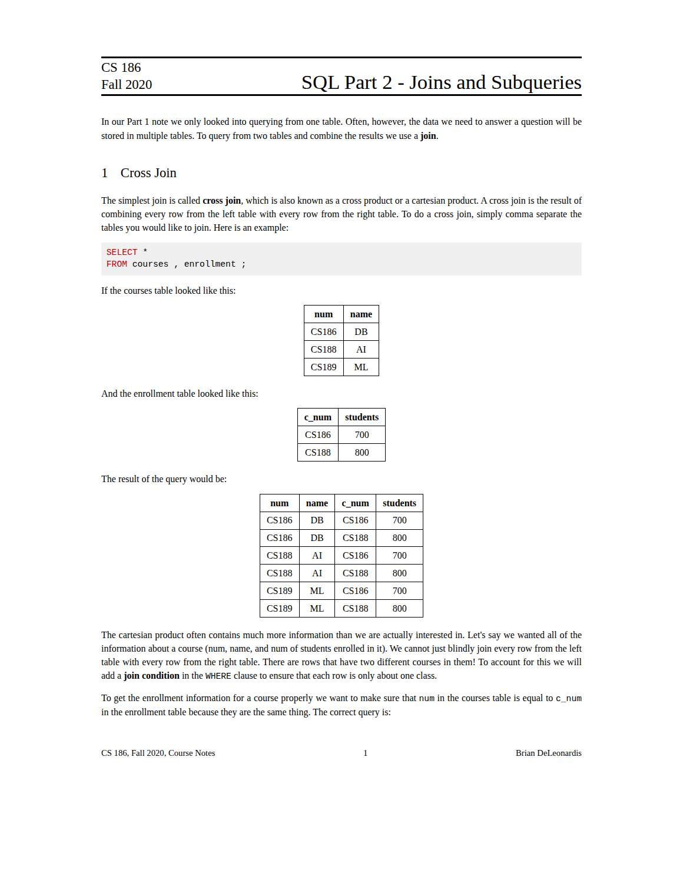CS 186
Fall 2020
SQL Part 2 - Joins and Subqueries
In our Part 1 note we only looked into querying from one table. Often, however, the data we need to answer a question will be stored in multiple tables. To query from two tables and combine the results we use a join.
1 Cross Join
The simplest join is called cross join, which is also known as a cross product or a cartesian product. A cross join is the result of combining every row from the left table with every row from the right table. To do a cross join, simply comma separate the tables you would like to join. Here is an example:
SELECT *
FROM courses , enrollment ;
If the courses table looked like this:
| num | name |
| --- | --- |
| CS186 | DB |
| CS188 | AI |
| CS189 | ML |
And the enrollment table looked like this:
| c_num | students |
| --- | --- |
| CS186 | 700 |
| CS188 | 800 |
The result of the query would be:
| num | name | c_num | students |
| --- | --- | --- | --- |
| CS186 | DB | CS186 | 700 |
| CS186 | DB | CS188 | 800 |
| CS188 | AI | CS186 | 700 |
| CS188 | AI | CS188 | 800 |
| CS189 | ML | CS186 | 700 |
| CS189 | ML | CS188 | 800 |
The cartesian product often contains much more information than we are actually interested in. Let's say we wanted all of the information about a course (num, name, and num of students enrolled in it). We cannot just blindly join every row from the left table with every row from the right table. There are rows that have two different courses in them! To account for this we will add a join condition in the WHERE clause to ensure that each row is only about one class.
To get the enrollment information for a course properly we want to make sure that num in the courses table is equal to c_num in the enrollment table because they are the same thing. The correct query is:
CS 186, Fall 2020, Course Notes
1
Brian DeLeonardis